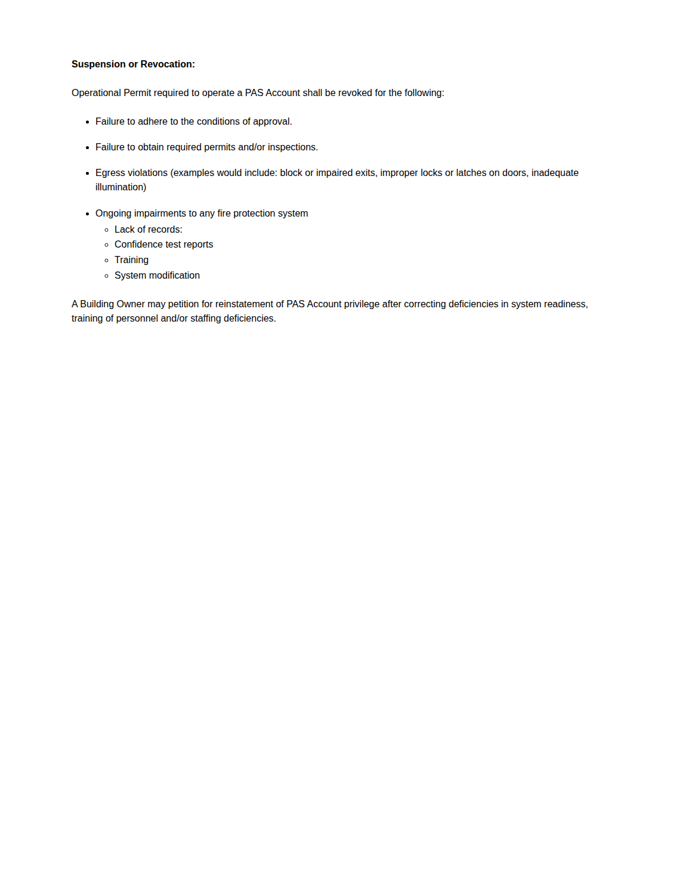Suspension or Revocation:
Operational Permit required to operate a PAS Account shall be revoked for the following:
Failure to adhere to the conditions of approval.
Failure to obtain required permits and/or inspections.
Egress violations (examples would include: block or impaired exits, improper locks or latches on doors, inadequate illumination)
Ongoing impairments to any fire protection system
Lack of records:
Confidence test reports
Training
System modification
A Building Owner may petition for reinstatement of PAS Account privilege after correcting deficiencies in system readiness, training of personnel and/or staffing deficiencies.